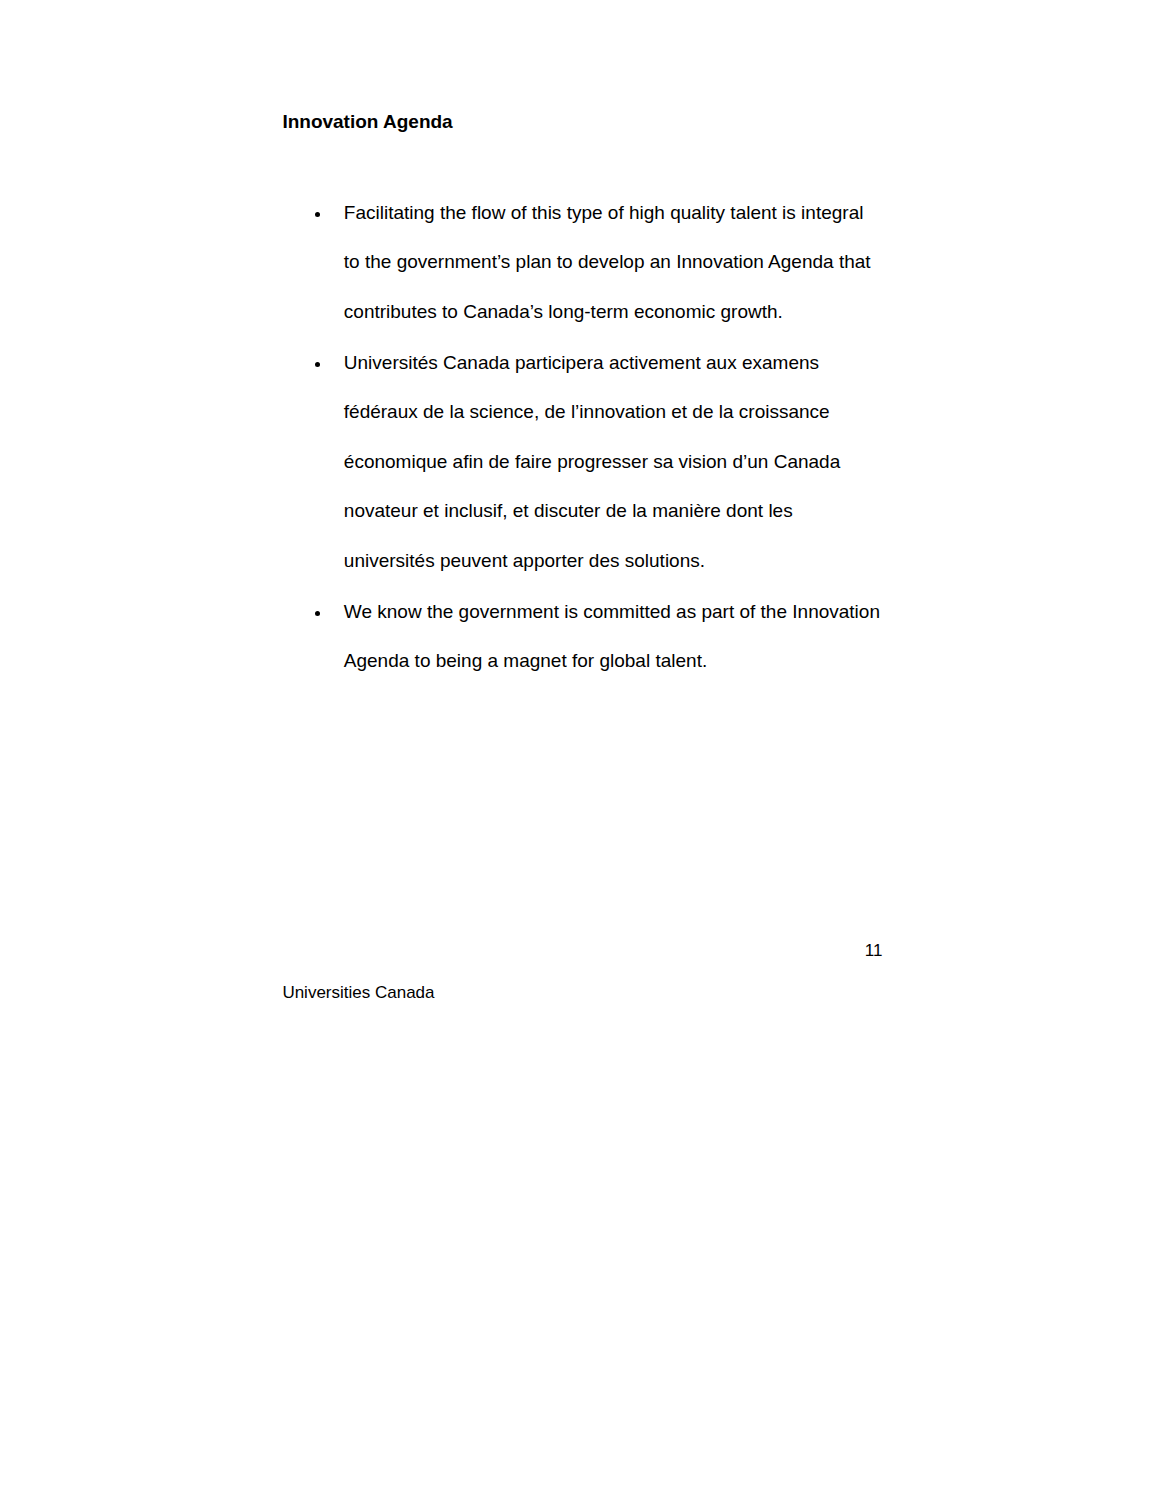Innovation Agenda
Facilitating the flow of this type of high quality talent is integral to the government’s plan to develop an Innovation Agenda that contributes to Canada’s long-term economic growth.
Universités Canada participera activement aux examens fédéraux de la science, de l’innovation et de la croissance économique afin de faire progresser sa vision d’un Canada novateur et inclusif, et discuter de la manière dont les universités peuvent apporter des solutions.
We know the government is committed as part of the Innovation Agenda to being a magnet for global talent.
11
Universities Canada